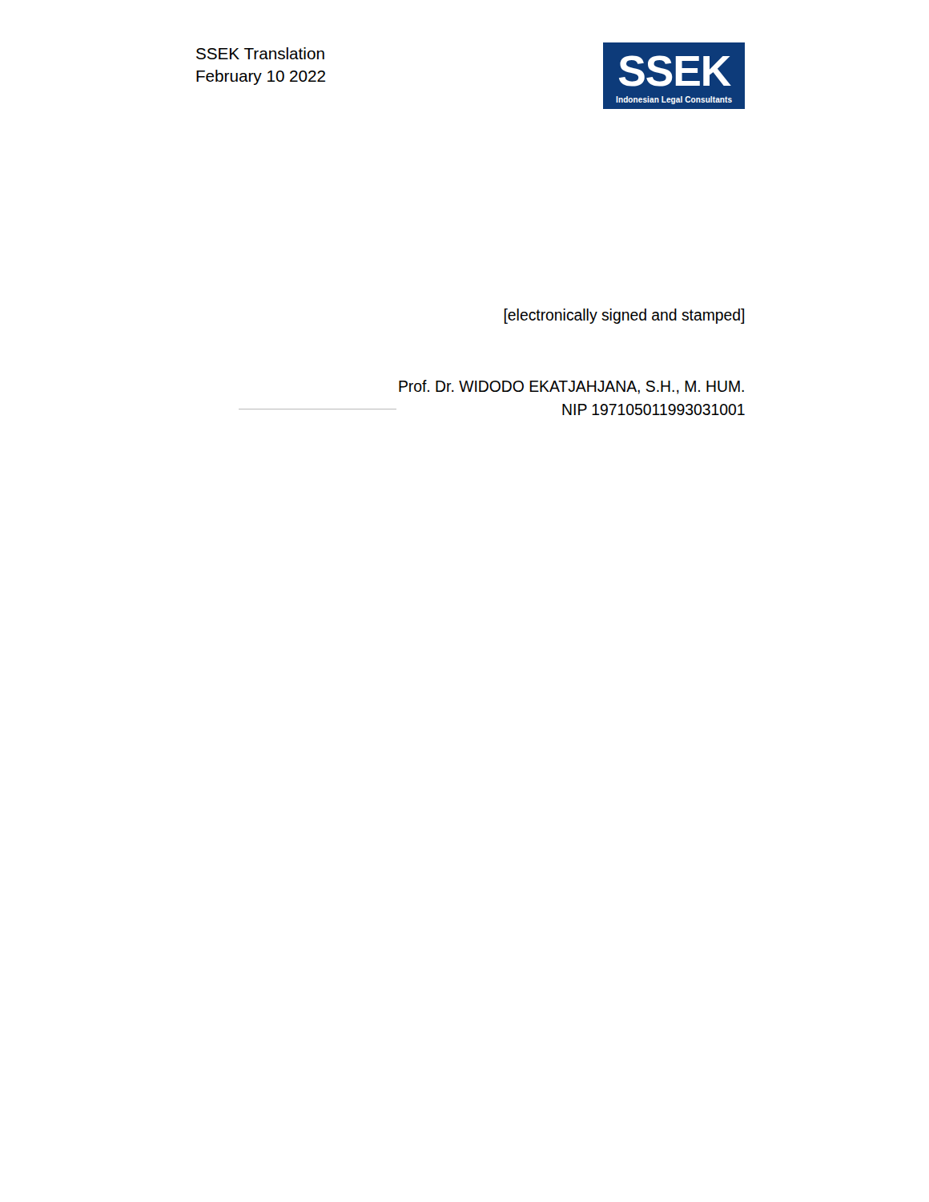SSEK Translation
February 10 2022
SSEK
Indonesian Legal Consultants
[electronically signed and stamped]
Prof. Dr. WIDODO EKATJAHJANA, S.H., M. HUM.
NIP 197105011993031001